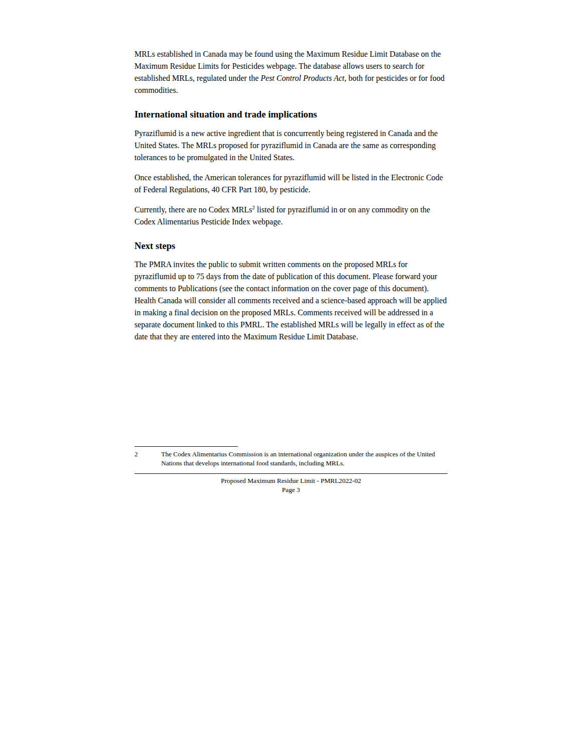MRLs established in Canada may be found using the Maximum Residue Limit Database on the Maximum Residue Limits for Pesticides webpage. The database allows users to search for established MRLs, regulated under the Pest Control Products Act, both for pesticides or for food commodities.
International situation and trade implications
Pyraziflumid is a new active ingredient that is concurrently being registered in Canada and the United States. The MRLs proposed for pyraziflumid in Canada are the same as corresponding tolerances to be promulgated in the United States.
Once established, the American tolerances for pyraziflumid will be listed in the Electronic Code of Federal Regulations, 40 CFR Part 180, by pesticide.
Currently, there are no Codex MRLs2 listed for pyraziflumid in or on any commodity on the Codex Alimentarius Pesticide Index webpage.
Next steps
The PMRA invites the public to submit written comments on the proposed MRLs for pyraziflumid up to 75 days from the date of publication of this document. Please forward your comments to Publications (see the contact information on the cover page of this document). Health Canada will consider all comments received and a science-based approach will be applied in making a final decision on the proposed MRLs. Comments received will be addressed in a separate document linked to this PMRL. The established MRLs will be legally in effect as of the date that they are entered into the Maximum Residue Limit Database.
2 The Codex Alimentarius Commission is an international organization under the auspices of the United Nations that develops international food standards, including MRLs.
Proposed Maximum Residue Limit - PMRL2022-02
Page 3